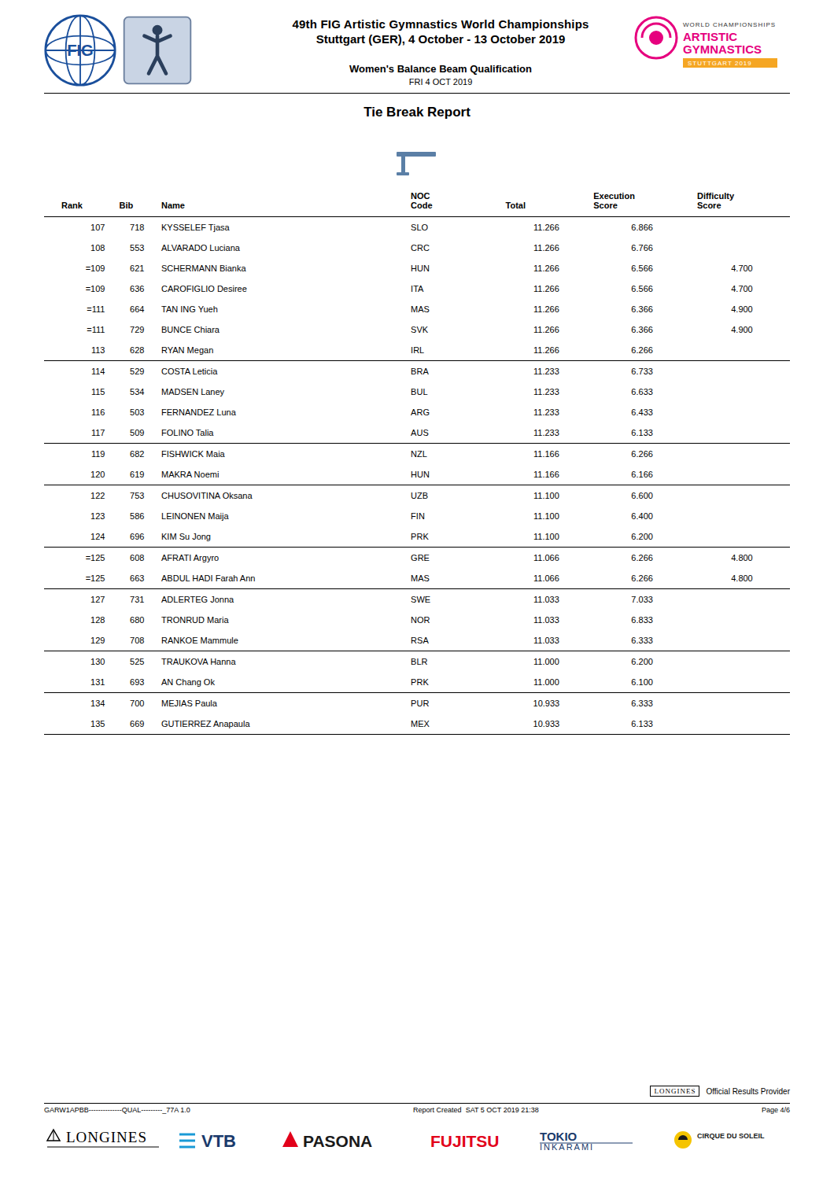FIG
49th FIG Artistic Gymnastics World Championships
Stuttgart (GER), 4 October - 13 October 2019
Women's Balance Beam Qualification
FRI 4 OCT 2019
WORLD CHAMPIONSHIPS ARTISTIC GYMNASTICS STUTTGART 2019
Tie Break Report
| Rank | Bib | Name | NOC Code | Total | Execution Score | Difficulty Score |
| --- | --- | --- | --- | --- | --- | --- |
| 107 | 718 | KYSSELEF Tjasa | SLO | 11.266 | 6.866 | |
| 108 | 553 | ALVARADO Luciana | CRC | 11.266 | 6.766 | |
| =109 | 621 | SCHERMANN Bianka | HUN | 11.266 | 6.566 | 4.700 |
| =109 | 636 | CAROFIGLIO Desiree | ITA | 11.266 | 6.566 | 4.700 |
| =111 | 664 | TAN ING Yueh | MAS | 11.266 | 6.366 | 4.900 |
| =111 | 729 | BUNCE Chiara | SVK | 11.266 | 6.366 | 4.900 |
| 113 | 628 | RYAN Megan | IRL | 11.266 | 6.266 | |
| 114 | 529 | COSTA Leticia | BRA | 11.233 | 6.733 | |
| 115 | 534 | MADSEN Laney | BUL | 11.233 | 6.633 | |
| 116 | 503 | FERNANDEZ Luna | ARG | 11.233 | 6.433 | |
| 117 | 509 | FOLINO Talia | AUS | 11.233 | 6.133 | |
| 119 | 682 | FISHWICK Maia | NZL | 11.166 | 6.266 | |
| 120 | 619 | MAKRA Noemi | HUN | 11.166 | 6.166 | |
| 122 | 753 | CHUSOVITINA Oksana | UZB | 11.100 | 6.600 | |
| 123 | 586 | LEINONEN Maija | FIN | 11.100 | 6.400 | |
| 124 | 696 | KIM Su Jong | PRK | 11.100 | 6.200 | |
| =125 | 608 | AFRATI Argyro | GRE | 11.066 | 6.266 | 4.800 |
| =125 | 663 | ABDUL HADI Farah Ann | MAS | 11.066 | 6.266 | 4.800 |
| 127 | 731 | ADLERTEG Jonna | SWE | 11.033 | 7.033 | |
| 128 | 680 | TRONRUD Maria | NOR | 11.033 | 6.833 | |
| 129 | 708 | RANKOE Mammule | RSA | 11.033 | 6.333 | |
| 130 | 525 | TRAUKOVA Hanna | BLR | 11.000 | 6.200 | |
| 131 | 693 | AN Chang Ok | PRK | 11.000 | 6.100 | |
| 134 | 700 | MEJIAS Paula | PUR | 10.933 | 6.333 | |
| 135 | 669 | GUTIERREZ Anapaula | MEX | 10.933 | 6.133 | |
LONGINES Official Results Provider
GARW1APBB--------------QUAL---------_77A 1.0 Report Created SAT 5 OCT 2019 21:38 Page 4/6
LONGINES
VTB
PASONA
FUJITSU
TOKIO INKARAMI
CIRQUE DU SOLEIL